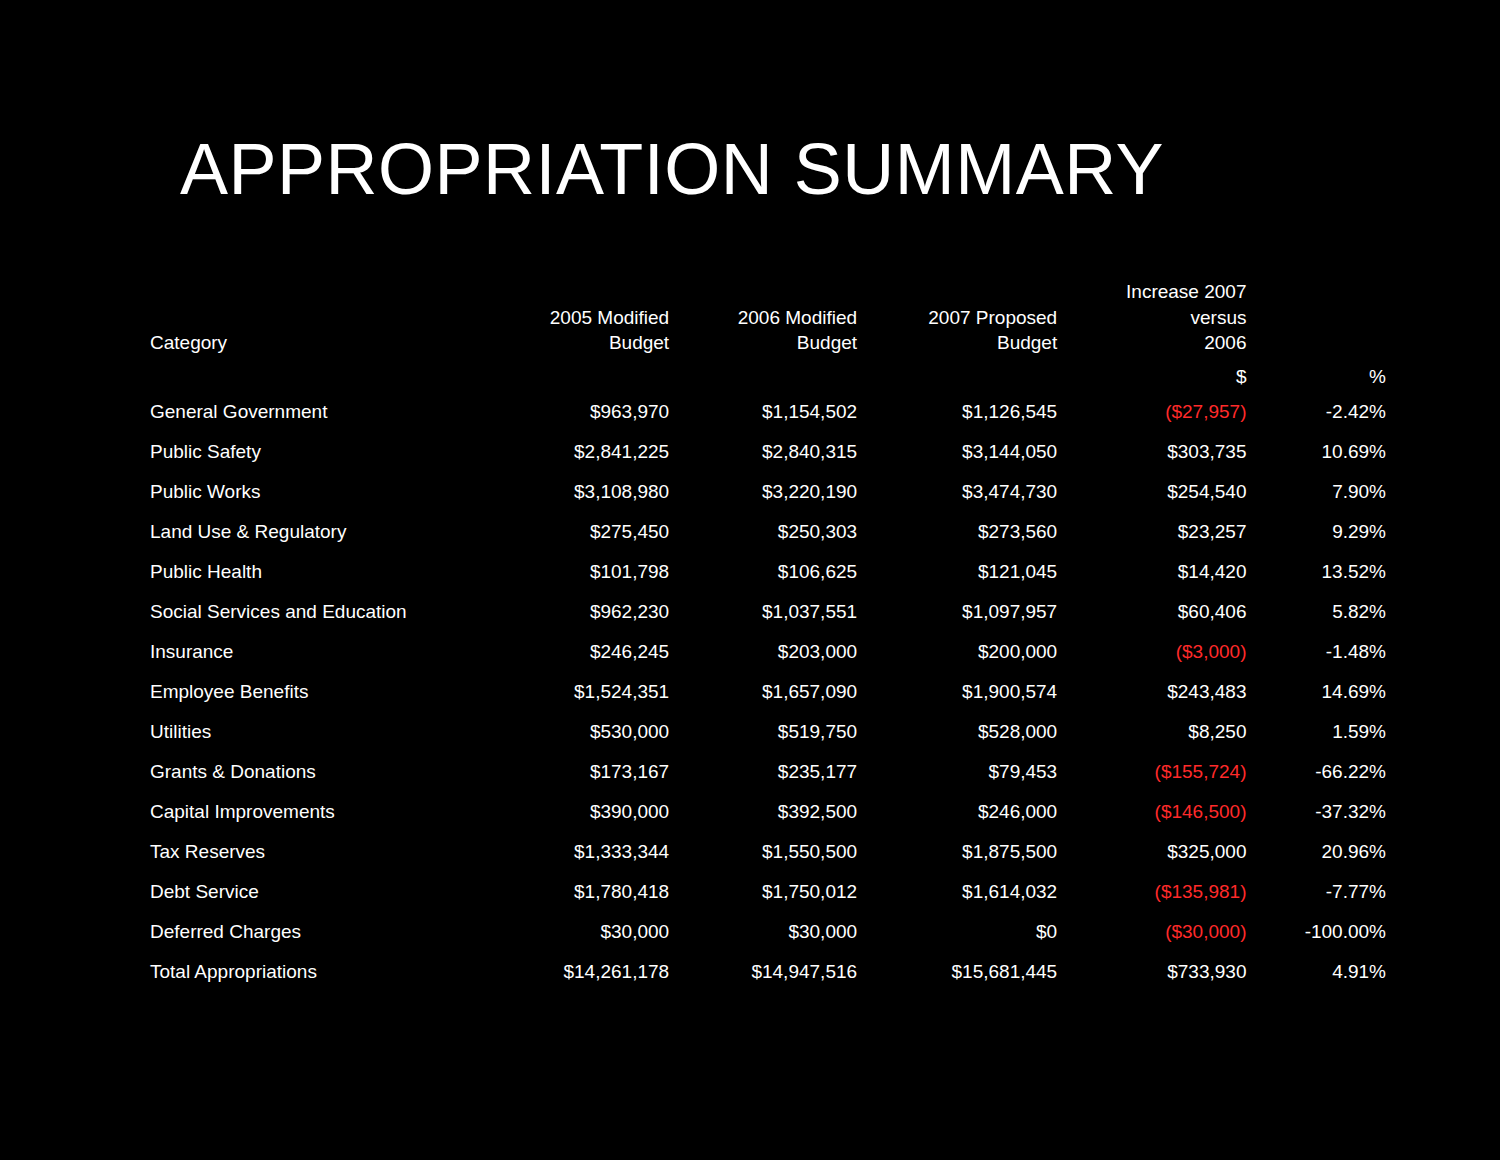APPROPRIATION SUMMARY
| Category | 2005 Modified Budget | 2006 Modified Budget | 2007 Proposed Budget | Increase 2007 versus 2006 | |
| --- | --- | --- | --- | --- | --- |
| | | | | $ | % |
| General Government | $963,970 | $1,154,502 | $1,126,545 | ($27,957) | -2.42% |
| Public Safety | $2,841,225 | $2,840,315 | $3,144,050 | $303,735 | 10.69% |
| Public Works | $3,108,980 | $3,220,190 | $3,474,730 | $254,540 | 7.90% |
| Land Use & Regulatory | $275,450 | $250,303 | $273,560 | $23,257 | 9.29% |
| Public Health | $101,798 | $106,625 | $121,045 | $14,420 | 13.52% |
| Social Services and Education | $962,230 | $1,037,551 | $1,097,957 | $60,406 | 5.82% |
| Insurance | $246,245 | $203,000 | $200,000 | ($3,000) | -1.48% |
| Employee Benefits | $1,524,351 | $1,657,090 | $1,900,574 | $243,483 | 14.69% |
| Utilities | $530,000 | $519,750 | $528,000 | $8,250 | 1.59% |
| Grants & Donations | $173,167 | $235,177 | $79,453 | ($155,724) | -66.22% |
| Capital Improvements | $390,000 | $392,500 | $246,000 | ($146,500) | -37.32% |
| Tax Reserves | $1,333,344 | $1,550,500 | $1,875,500 | $325,000 | 20.96% |
| Debt Service | $1,780,418 | $1,750,012 | $1,614,032 | ($135,981) | -7.77% |
| Deferred Charges | $30,000 | $30,000 | $0 | ($30,000) | -100.00% |
| Total Appropriations | $14,261,178 | $14,947,516 | $15,681,445 | $733,930 | 4.91% |